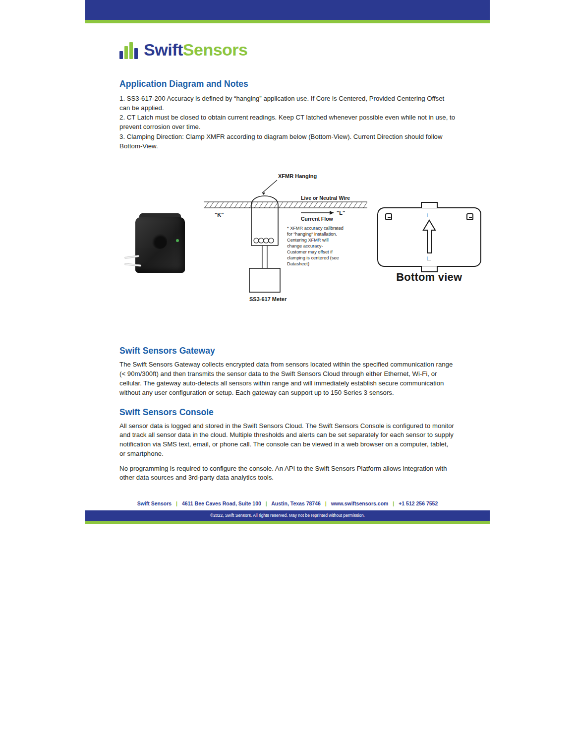Swift Sensors
Application Diagram and Notes
1. SS3-617-200 Accuracy is defined by “hanging” application use. If Core is Centered, Provided Centering Offset can be applied.
2. CT Latch must be closed to obtain current readings. Keep CT latched whenever possible even while not in use, to prevent corrosion over time.
3. Clamping Direction: Clamp XMFR according to diagram below (Bottom-View). Current Direction should follow Bottom-View.
XFMR Hanging "K" Live or Neutral Wire "L" Current Flow SS3-617 Meter * XFMR accuracy calibrated for "hanging" installation. Centering XFMR will change accuracy- Customer may offset if clamping is centered (see Datasheet)
∟
∟
Bottom view
Swift Sensors Gateway
The Swift Sensors Gateway collects encrypted data from sensors located within the specified communication range (< 90m/300ft) and then transmits the sensor data to the Swift Sensors Cloud through either Ethernet, Wi-Fi, or cellular. The gateway auto-detects all sensors within range and will immediately establish secure communication without any user configuration or setup. Each gateway can support up to 150 Series 3 sensors.
Swift Sensors Console
All sensor data is logged and stored in the Swift Sensors Cloud. The Swift Sensors Console is configured to monitor and track all sensor data in the cloud. Multiple thresholds and alerts can be set separately for each sensor to supply notification via SMS text, email, or phone call. The console can be viewed in a web browser on a computer, tablet, or smartphone.
No programming is required to configure the console. An API to the Swift Sensors Platform allows integration with other data sources and 3rd-party data analytics tools.
Swift Sensors | 4611 Bee Caves Road, Suite 100 | Austin, Texas 78746 | www.swiftsensors.com | +1 512 256 7552
©2022, Swift Sensors. All rights reserved. May not be reprinted without permission.